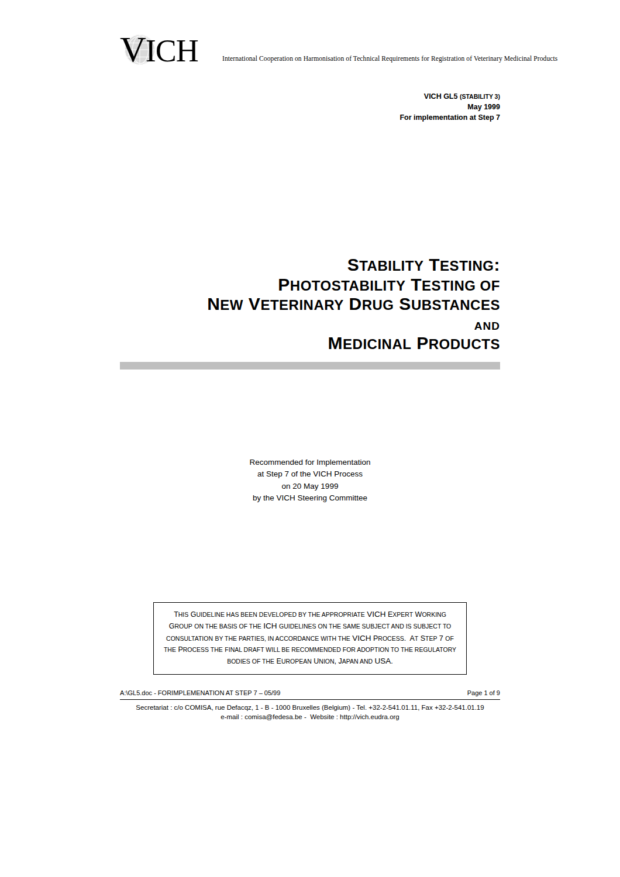VICH
International Cooperation on Harmonisation of Technical Requirements for Registration of Veterinary Medicinal Products
VICH GL5 (STABILITY 3)
May 1999
For implementation at Step 7
STABILITY TESTING: PHOTOSTABILITY TESTING OF NEW VETERINARY DRUG SUBSTANCES AND MEDICINAL PRODUCTS
Recommended for Implementation
at Step 7 of the VICH Process
on 20 May 1999
by the VICH Steering Committee
THIS GUIDELINE HAS BEEN DEVELOPED BY THE APPROPRIATE VICH EXPERT WORKING GROUP ON THE BASIS OF THE ICH GUIDELINES ON THE SAME SUBJECT AND IS SUBJECT TO CONSULTATION BY THE PARTIES, IN ACCORDANCE WITH THE VICH PROCESS. AT STEP 7 OF THE PROCESS THE FINAL DRAFT WILL BE RECOMMENDED FOR ADOPTION TO THE REGULATORY BODIES OF THE EUROPEAN UNION, JAPAN AND USA.
A:\GL5.doc - FORIMPLEMENATION AT STEP 7 – 05/99
Page 1 of 9
Secretariat : c/o COMISA, rue Defacqz, 1 - B - 1000 Bruxelles (Belgium) - Tel. +32-2-541.01.11, Fax +32-2-541.01.19
e-mail : comisa@fedesa.be - Website : http://vich.eudra.org